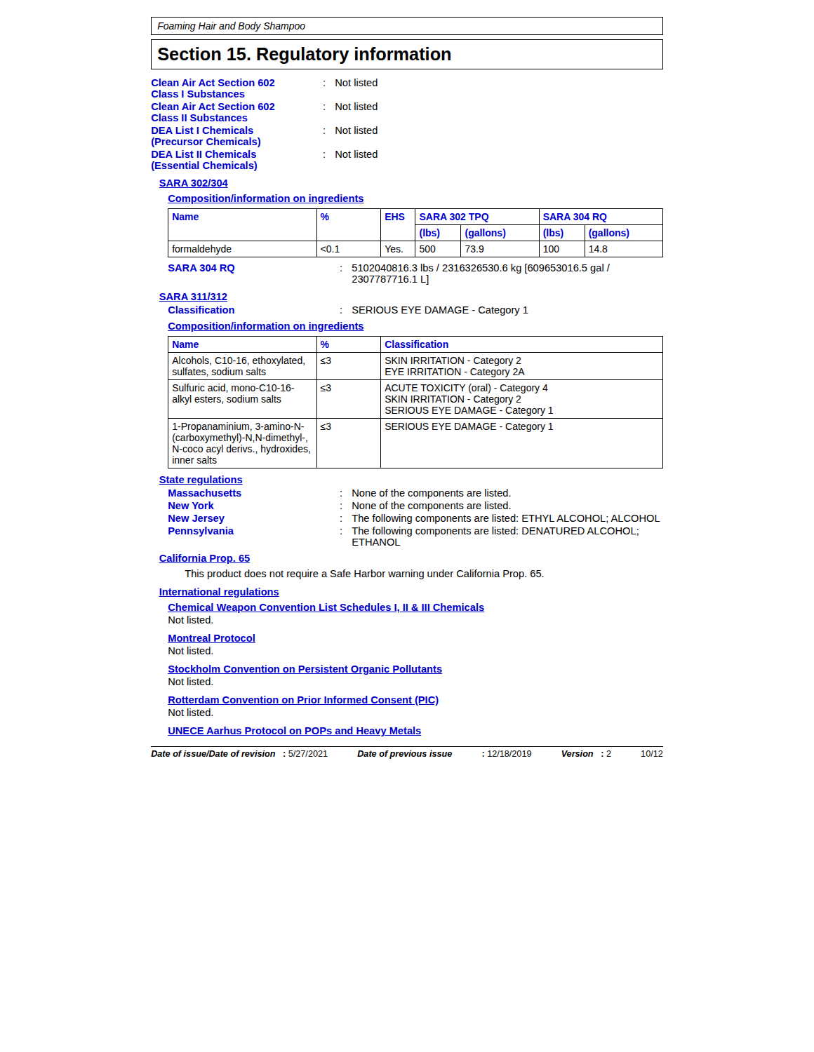Foaming Hair and Body Shampoo
Section 15. Regulatory information
| Clean Air Act Section 602 Class I Substances | : | Not listed |
| Clean Air Act Section 602 Class II Substances | : | Not listed |
| DEA List I Chemicals (Precursor Chemicals) | : | Not listed |
| DEA List II Chemicals (Essential Chemicals) | : | Not listed |
SARA 302/304
Composition/information on ingredients
| Name | % | EHS | SARA 302 TPQ | SARA 304 RQ |
| --- | --- | --- | --- | --- |
| (lbs) | (gallons) | (lbs) | (gallons) |
| formaldehyde | <0.1 | Yes. | 500 | 73.9 | 100 | 14.8 |
| SARA 304 RQ | : | 5102040816.3 lbs / 2316326530.6 kg [609653016.5 gal / 2307787716.1 L] |
SARA 311/312
| Classification | : | SERIOUS EYE DAMAGE - Category 1 |
Composition/information on ingredients
| Name | % | Classification |
| --- | --- | --- |
| Alcohols, C10-16, ethoxylated, sulfates, sodium salts | ≤3 | SKIN IRRITATION - Category 2 EYE IRRITATION - Category 2A |
| Sulfuric acid, mono-C10-16-alkyl esters, sodium salts | ≤3 | ACUTE TOXICITY (oral) - Category 4 SKIN IRRITATION - Category 2 SERIOUS EYE DAMAGE - Category 1 |
| 1-Propanaminium, 3-amino-N-(carboxymethyl)-N,N-dimethyl-, N-coco acyl derivs., hydroxides, inner salts | ≤3 | SERIOUS EYE DAMAGE - Category 1 |
State regulations
| Massachusetts | : | None of the components are listed. |
| New York | : | None of the components are listed. |
| New Jersey | : | The following components are listed: ETHYL ALCOHOL; ALCOHOL |
| Pennsylvania | : | The following components are listed: DENATURED ALCOHOL; ETHANOL |
California Prop. 65
This product does not require a Safe Harbor warning under California Prop. 65.
International regulations
Chemical Weapon Convention List Schedules I, II & III Chemicals
Not listed.
Montreal Protocol
Not listed.
Stockholm Convention on Persistent Organic Pollutants
Not listed.
Rotterdam Convention on Prior Informed Consent (PIC)
Not listed.
UNECE Aarhus Protocol on POPs and Heavy Metals
Date of issue/Date of revision : 5/27/2021 Date of previous issue : 12/18/2019 Version : 2 10/12